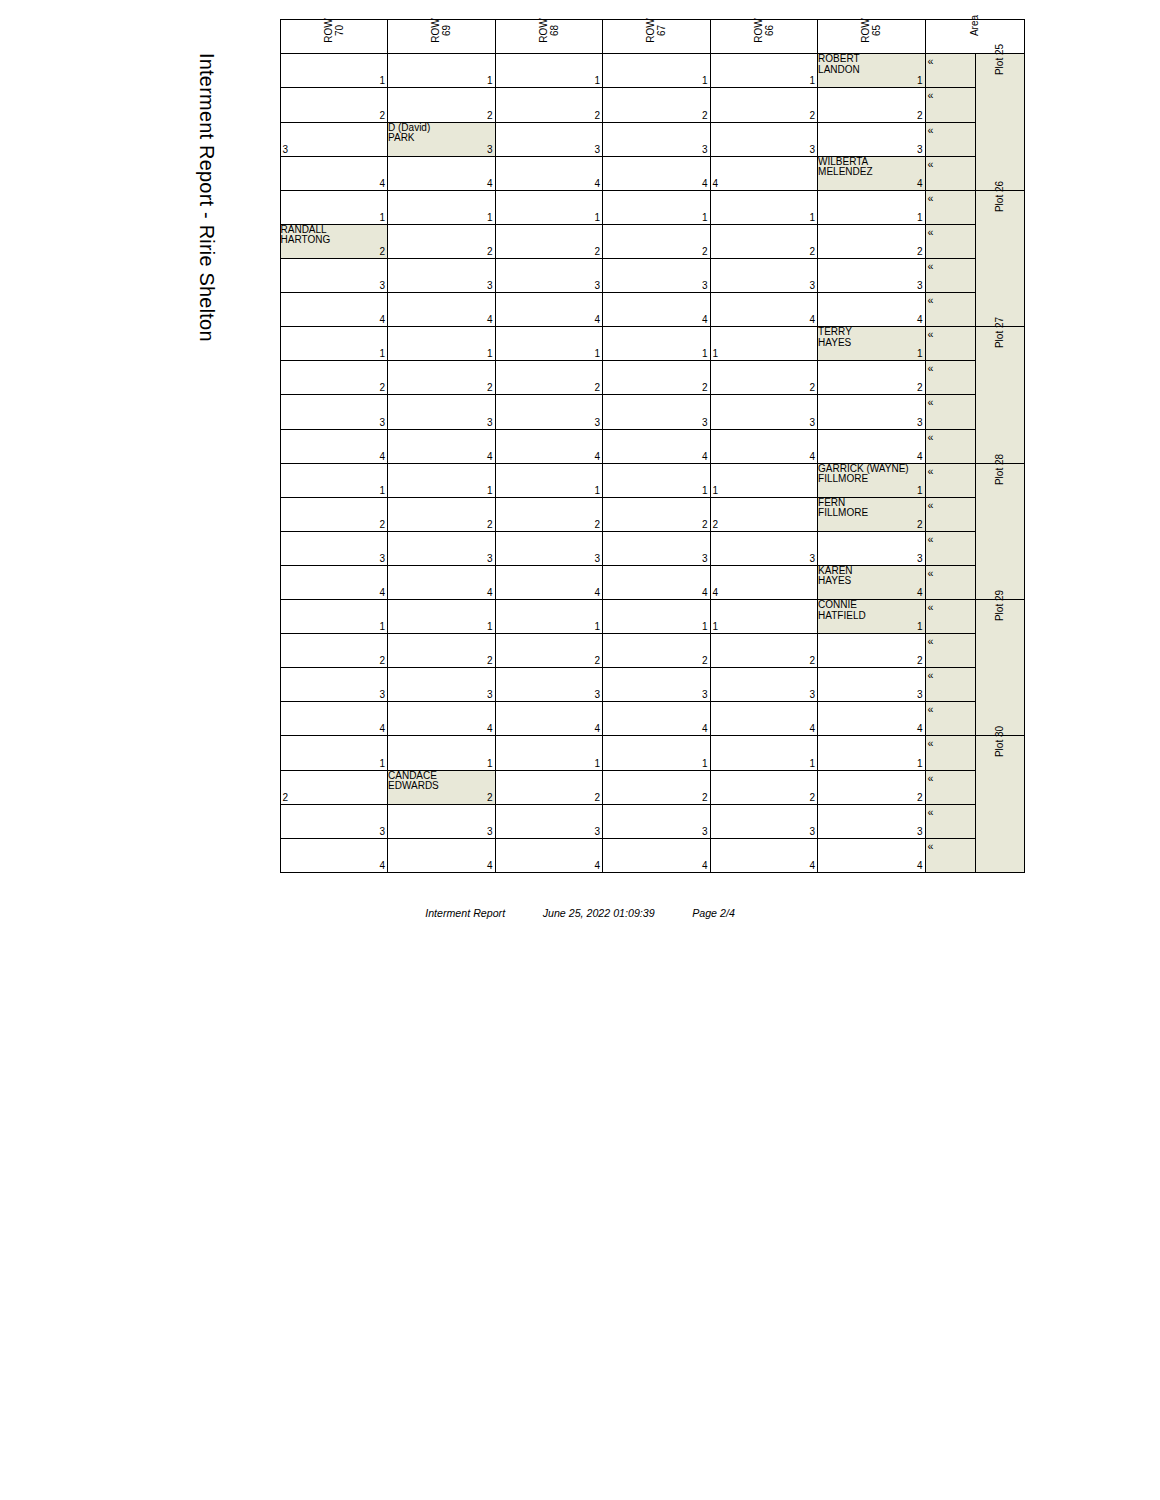Interment Report - Ririe Shelton
| ROW 70 | ROW 69 | ROW 68 | ROW 67 | ROW 66 | ROW 65 | Area |
| --- | --- | --- | --- | --- | --- | --- |
| 1 | 1 | 1 | 1 | 1 | ROBERT LANDON 1 | « | Plot 25 |
| 2 | 2 | 2 | 2 | 2 | 2 | « |
| 3 | D (David) PARK 3 | 3 | 3 | 3 | 3 | « |
| 4 | 4 | 4 | 4 | 4 | WILBERTA MELENDEZ 4 | « |
| 1 | 1 | 1 | 1 | 1 | 1 | « | Plot 26 |
| RANDALL HARTONG 2 | 2 | 2 | 2 | 2 | 2 | « |
| 3 | 3 | 3 | 3 | 3 | 3 | « |
| 4 | 4 | 4 | 4 | 4 | 4 | « |
| 1 | 1 | 1 | 1 | 1 | TERRY HAYES 1 | « | Plot 27 |
| 2 | 2 | 2 | 2 | 2 | 2 | « |
| 3 | 3 | 3 | 3 | 3 | 3 | « |
| 4 | 4 | 4 | 4 | 4 | 4 | « |
| 1 | 1 | 1 | 1 | 1 | GARRICK (WAYNE) FILLMORE 1 | « | Plot 28 |
| 2 | 2 | 2 | 2 | 2 | FERN FILLMORE 2 | « |
| 3 | 3 | 3 | 3 | 3 | 3 | « |
| 4 | 4 | 4 | 4 | 4 | KAREN HAYES 4 | « |
| 1 | 1 | 1 | 1 | 1 | CONNIE HATFIELD 1 | « | Plot 29 |
| 2 | 2 | 2 | 2 | 2 | 2 | « |
| 3 | 3 | 3 | 3 | 3 | 3 | « |
| 4 | 4 | 4 | 4 | 4 | 4 | « |
| 1 | 1 | 1 | 1 | 1 | 1 | « | Plot 30 |
| 2 | CANDACE EDWARDS 2 | 2 | 2 | 2 | 2 | « |
| 3 | 3 | 3 | 3 | 3 | 3 | « |
| 4 | 4 | 4 | 4 | 4 | 4 | « |
Interment Report June 25, 2022 01:09:39 Page 2/4